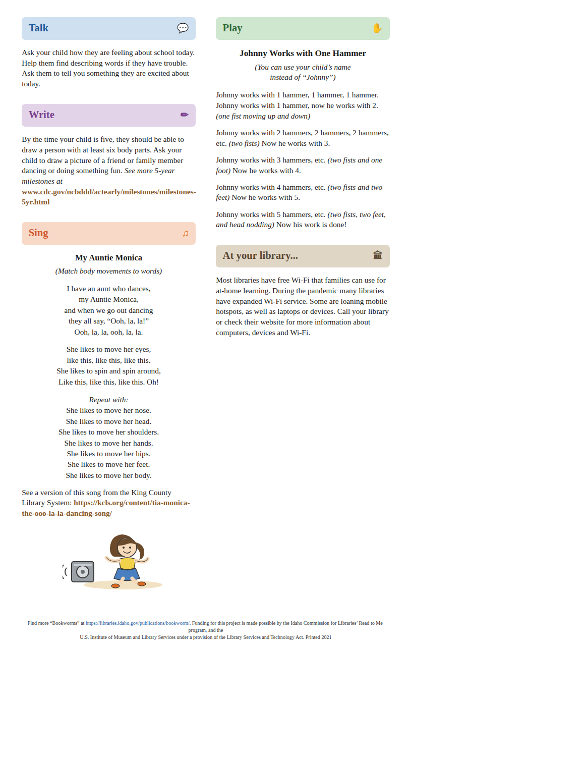Talk 💬
Ask your child how they are feeling about school today. Help them find describing words if they have trouble. Ask them to tell you something they are excited about today.
Write ✏
By the time your child is five, they should be able to draw a person with at least six body parts. Ask your child to draw a picture of a friend or family member dancing or doing something fun. See more 5-year milestones at www.cdc.gov/ncbddd/actearly/milestones/milestones-5yr.html
Sing ♫
My Auntie Monica
(Match body movements to words)
I have an aunt who dances,
my Auntie Monica,
and when we go out dancing
they all say, “Ooh, la, la!”
Ooh, la, la, ooh, la, la.
She likes to move her eyes,
like this, like this, like this.
She likes to spin and spin around,
Like this, like this, like this. Oh!
Repeat with:
She likes to move her nose.
She likes to move her head.
She likes to move her shoulders.
She likes to move her hands.
She likes to move her hips.
She likes to move her feet.
She likes to move her body.
See a version of this song from the King County Library System: https://kcls.org/content/tia-monica-the-ooo-la-la-dancing-song/
Play ✋
Johnny Works with One Hammer
(You can use your child’s name
instead of “Johnny”)
Johnny works with 1 hammer, 1 hammer, 1 hammer. Johnny works with 1 hammer, now he works with 2. (one fist moving up and down)
Johnny works with 2 hammers, 2 hammers, 2 hammers, etc. (two fists) Now he works with 3.
Johnny works with 3 hammers, etc. (two fists and one foot) Now he works with 4.
Johnny works with 4 hammers, etc. (two fists and two feet) Now he works with 5.
Johnny works with 5 hammers, etc. (two fists, two feet, and head nodding) Now his work is done!
At your library... 🏛
Most libraries have free Wi-Fi that families can use for at-home learning. During the pandemic many libraries have expanded Wi-Fi service. Some are loaning mobile hotspots, as well as laptops or devices. Call your library or check their website for more information about computers, devices and Wi-Fi.
Find more “Bookworms” at https://libraries.idaho.gov/publications/bookworm/. Funding for this project is made possible by the Idaho Commission for Libraries’ Read to Me program, and the
U.S. Institute of Museum and Library Services under a provision of the Library Services and Technology Act. Printed 2021